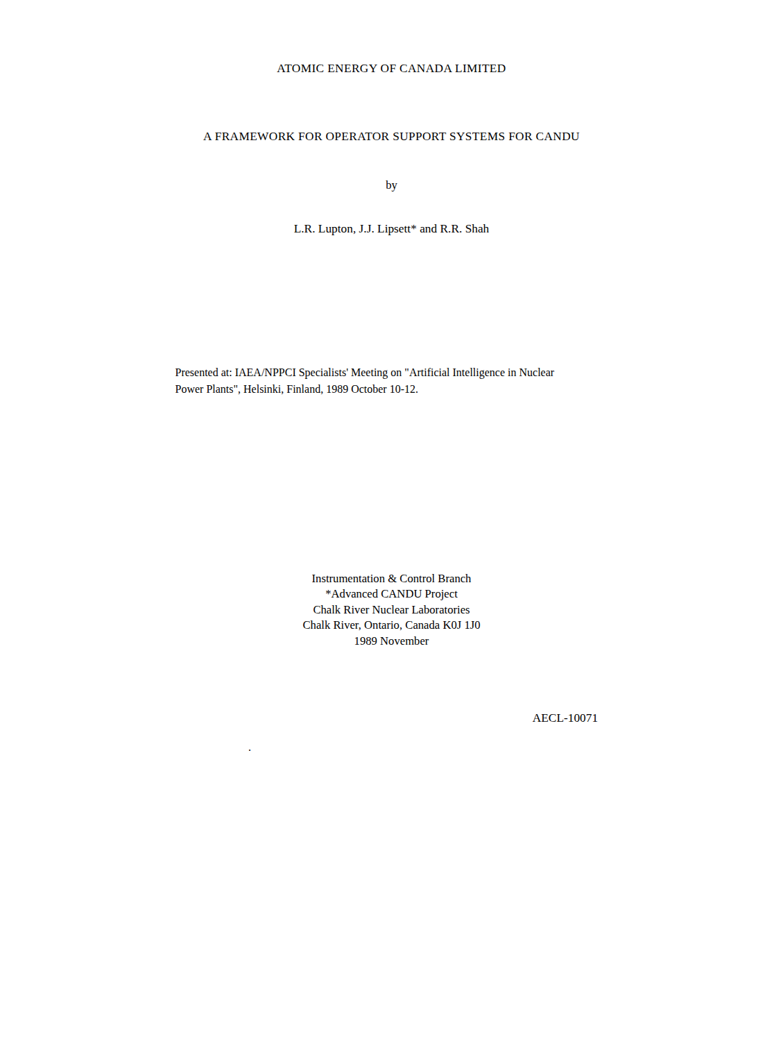ATOMIC ENERGY OF CANADA LIMITED
A FRAMEWORK FOR OPERATOR SUPPORT SYSTEMS FOR CANDU
by
L.R. Lupton, J.J. Lipsett* and R.R. Shah
Presented at: IAEA/NPPCI Specialists' Meeting on "Artificial Intelligence in Nuclear Power Plants", Helsinki, Finland, 1989 October 10-12.
Instrumentation & Control Branch
*Advanced CANDU Project
Chalk River Nuclear Laboratories
Chalk River, Ontario, Canada K0J 1J0
1989 November
AECL-10071
.